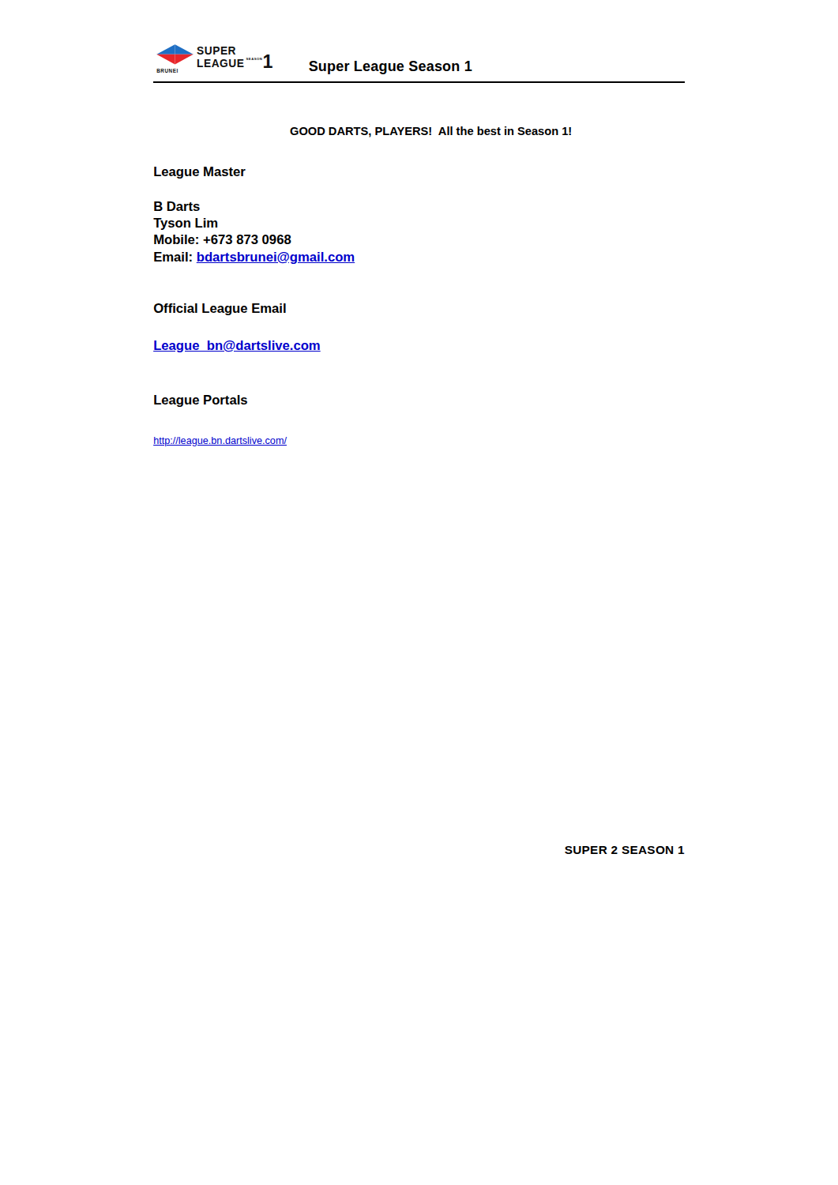SUPER LEAGUE 1 SEASON BRUNEI
Super League Season 1
GOOD DARTS, PLAYERS! All the best in Season 1!
League Master
B Darts
Tyson Lim
Mobile: +673 873 0968
Email: bdartsbrunei@gmail.com
Official League Email
League_bn@dartslive.com
League Portals
http://league.bn.dartslive.com/
SUPER 2 SEASON 1